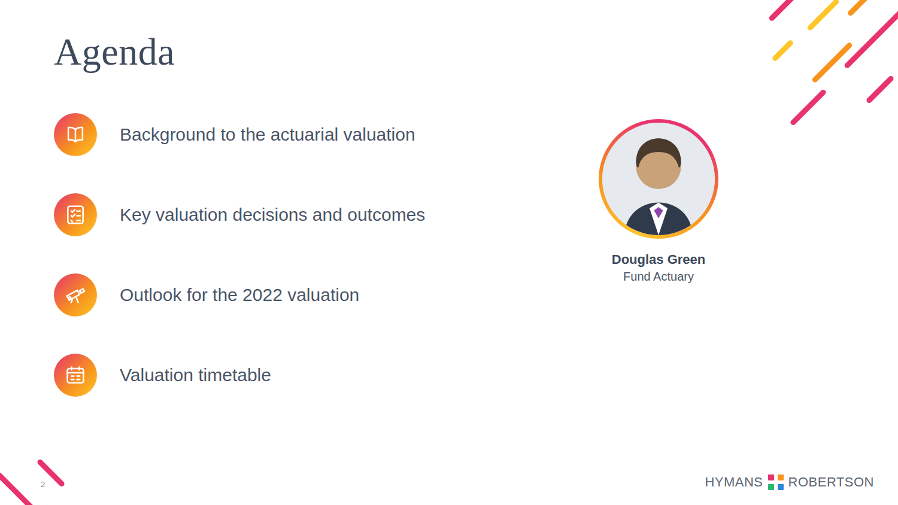Agenda
Background to the actuarial valuation
Key valuation decisions and outcomes
Outlook for the 2022 valuation
Valuation timetable
Douglas Green
Fund Actuary
2
HYMANS ROBERTSON